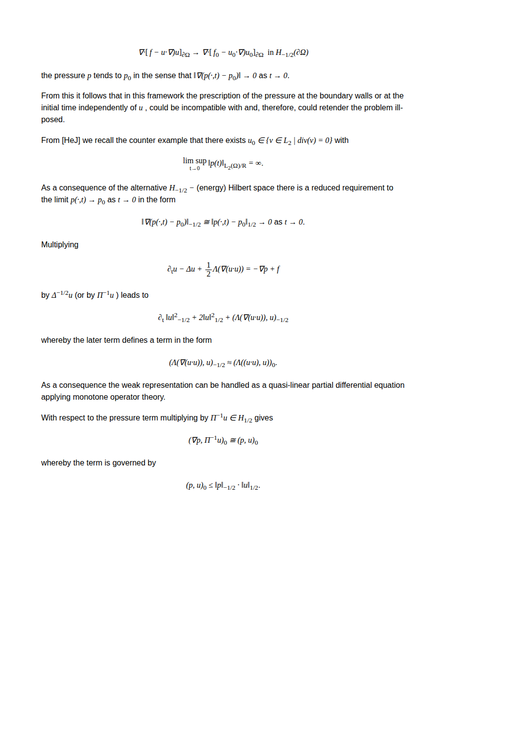∇·[ f − u·∇)u]∂Ω → ∇·[ f0 − u0·∇)u0]∂Ω in H−1/2(∂Ω)
the pressure p tends to p0 in the sense that ‖∇(p(·,t) − p0)‖ → 0 as t → 0.
From this it follows that in this framework the prescription of the pressure at the boundary walls or at the initial time independently of u , could be incompatible with and, therefore, could retender the problem ill-posed.
From [HeJ] we recall the counter example that there exists u0 ∈ {v ∈ L2 | div(v) = 0} with
lim sup t→0‖p(t)‖L2(Ω)/R = ∞.
As a consequence of the alternative H−1/2 − (energy) Hilbert space there is a reduced requirement to the limit p(·,t) → p0 as t → 0 in the form
‖∇(p(·,t) − p0)‖−1/2 ≅ ‖p(·,t) − p0‖1/2 → 0 as t → 0.
Multiplying
∂tu − Δu + 12 Λ(∇(u·u)) = −∇p + f
by Δ−1/2u (or by Π−1u ) leads to
∂t ‖u‖2−1/2 + 2‖u‖21/2 + (Λ(∇(u·u)), u)−1/2
whereby the later term defines a term in the form
(Λ(∇(u·u)), u)−1/2 ≈ (Λ((u·u), u))0.
As a consequence the weak representation can be handled as a quasi-linear partial differential equation applying monotone operator theory.
With respect to the pressure term multiplying by Π−1u ∈ H1/2 gives
(∇p, Π−1u)0 ≅ (p, u)0
whereby the term is governed by
(p, u)0 ≤ ‖p‖−1/2 · ‖u‖1/2.